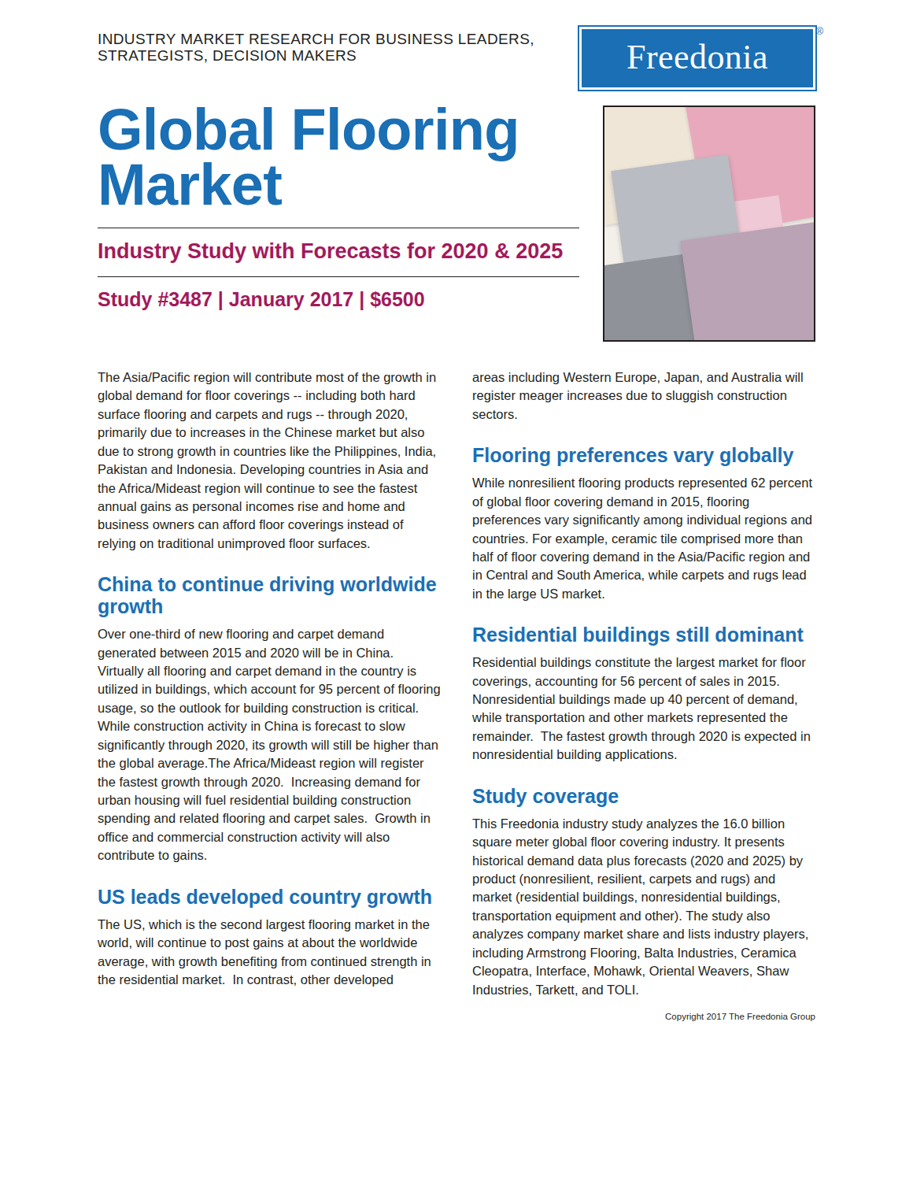Industry Market Research for Business Leaders, Strategists, Decision Makers
®
Freedonia
Global Flooring
Market
Industry Study with Forecasts for 2020 & 2025
Study #3487 | January 2017 | $6500
The Asia/Pacific region will contribute most of the growth in global demand for floor coverings -- including both hard surface flooring and carpets and rugs -- through 2020, primarily due to increases in the Chinese market but also due to strong growth in countries like the Philippines, India, Pakistan and Indonesia. Developing countries in Asia and the Africa/Mideast region will continue to see the fastest annual gains as personal incomes rise and home and business owners can afford floor coverings instead of relying on traditional unimproved floor surfaces.
China to continue driving worldwide growth
Over one-third of new flooring and carpet demand generated between 2015 and 2020 will be in China. Virtually all flooring and carpet demand in the country is utilized in buildings, which account for 95 percent of flooring usage, so the outlook for building construction is critical. While construction activity in China is forecast to slow significantly through 2020, its growth will still be higher than the global average.The Africa/Mideast region will register the fastest growth through 2020. Increasing demand for urban housing will fuel residential building construction spending and related flooring and carpet sales. Growth in office and commercial construction activity will also contribute to gains.
US leads developed country growth
The US, which is the second largest flooring market in the world, will continue to post gains at about the worldwide average, with growth benefiting from continued strength in the residential market. In contrast, other developed
areas including Western Europe, Japan, and Australia will register meager increases due to sluggish construction sectors.
Flooring preferences vary globally
While nonresilient flooring products represented 62 percent of global floor covering demand in 2015, flooring preferences vary significantly among individual regions and countries. For example, ceramic tile comprised more than half of floor covering demand in the Asia/Pacific region and in Central and South America, while carpets and rugs lead in the large US market.
Residential buildings still dominant
Residential buildings constitute the largest market for floor coverings, accounting for 56 percent of sales in 2015. Nonresidential buildings made up 40 percent of demand, while transportation and other markets represented the remainder. The fastest growth through 2020 is expected in nonresidential building applications.
Study coverage
This Freedonia industry study analyzes the 16.0 billion square meter global floor covering industry. It presents historical demand data plus forecasts (2020 and 2025) by product (nonresilient, resilient, carpets and rugs) and market (residential buildings, nonresidential buildings, transportation equipment and other). The study also analyzes company market share and lists industry players, including Armstrong Flooring, Balta Industries, Ceramica Cleopatra, Interface, Mohawk, Oriental Weavers, Shaw Industries, Tarkett, and TOLI.
Copyright 2017 The Freedonia Group